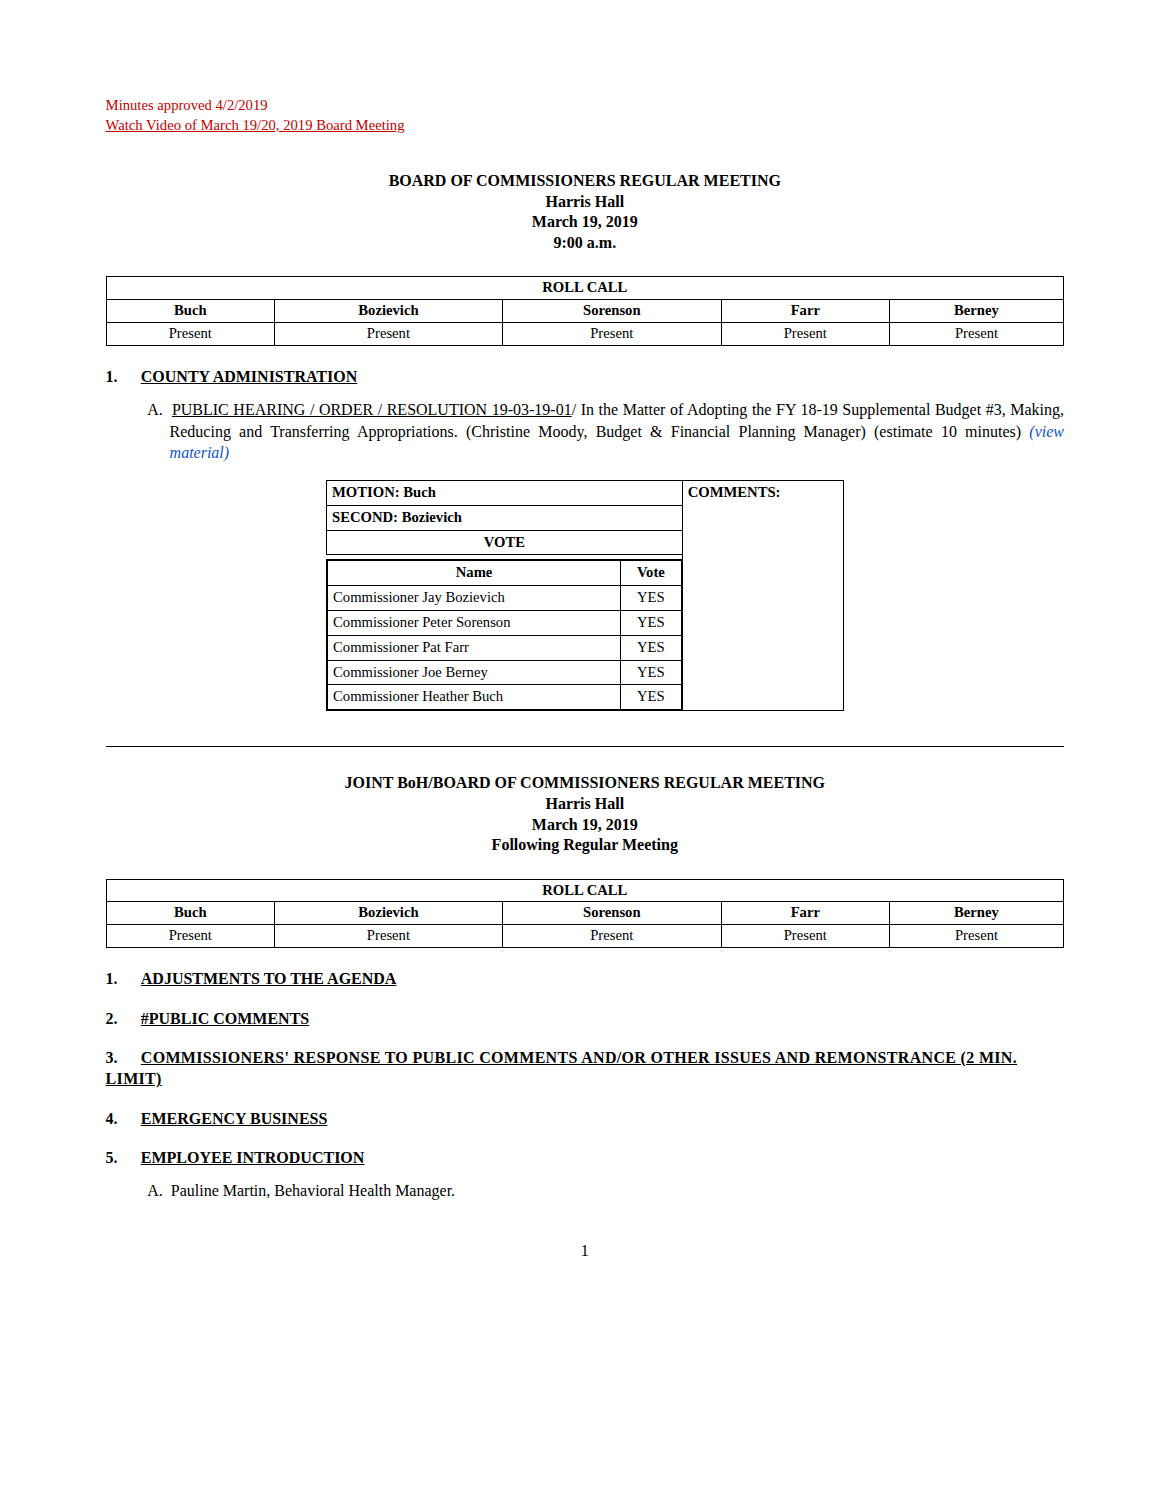Minutes approved 4/2/2019
Watch Video of March 19/20, 2019 Board Meeting
BOARD OF COMMISSIONERS REGULAR MEETING Harris Hall March 19, 2019 9:00 a.m.
| ROLL CALL |
| Buch | Bozievich | Sorenson | Farr | Berney |
| Present | Present | Present | Present | Present |
1. County Administration
A. PUBLIC HEARING / ORDER / RESOLUTION 19-03-19-01/ In the Matter of Adopting the FY 18-19 Supplemental Budget #3, Making, Reducing and Transferring Appropriations. (Christine Moody, Budget & Financial Planning Manager) (estimate 10 minutes) (view material)
| MOTION: Buch | COMMENTS: |
| SECOND: Bozievich | |
| VOTE | |
| / Name / Vote / / Commissioner Jay Bozievich / YES / / Commissioner Peter Sorenson / YES / / Commissioner Pat Farr / YES / / Commissioner Joe Berney / YES / / Commissioner Heather Buch / YES / | |
JOINT BoH/BOARD OF COMMISSIONERS REGULAR MEETING Harris Hall March 19, 2019 Following Regular Meeting
| ROLL CALL |
| Buch | Bozievich | Sorenson | Farr | Berney |
| Present | Present | Present | Present | Present |
1. Adjustments to the Agenda
2.#Public Comments
3. Commissioners' Response to Public Comments and/or Other Issues and Remonstrance (2 min. limit)
4. Emergency Business
5. Employee Introduction
A. Pauline Martin, Behavioral Health Manager.
1